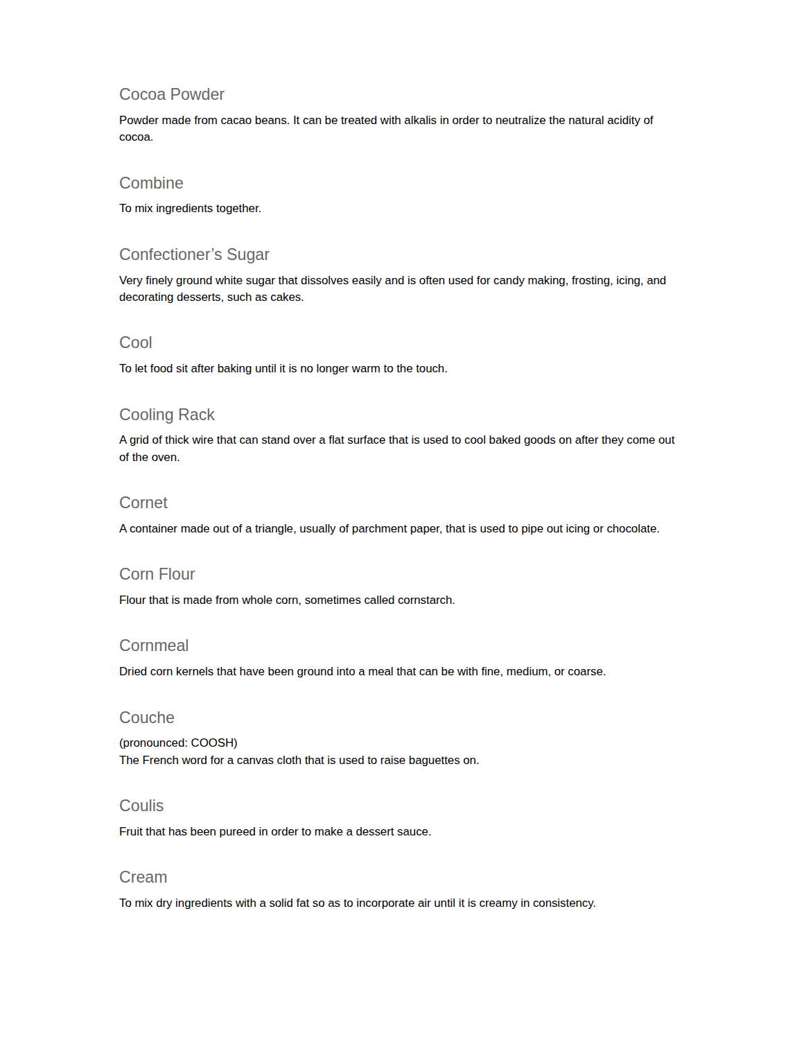Cocoa Powder
Powder made from cacao beans. It can be treated with alkalis in order to neutralize the natural acidity of cocoa.
Combine
To mix ingredients together.
Confectioner’s Sugar
Very finely ground white sugar that dissolves easily and is often used for candy making, frosting, icing, and decorating desserts, such as cakes.
Cool
To let food sit after baking until it is no longer warm to the touch.
Cooling Rack
A grid of thick wire that can stand over a flat surface that is used to cool baked goods on after they come out of the oven.
Cornet
A container made out of a triangle, usually of parchment paper, that is used to pipe out icing or chocolate.
Corn Flour
Flour that is made from whole corn, sometimes called cornstarch.
Cornmeal
Dried corn kernels that have been ground into a meal that can be with fine, medium, or coarse.
Couche
(pronounced: COOSH)
The French word for a canvas cloth that is used to raise baguettes on.
Coulis
Fruit that has been pureed in order to make a dessert sauce.
Cream
To mix dry ingredients with a solid fat so as to incorporate air until it is creamy in consistency.